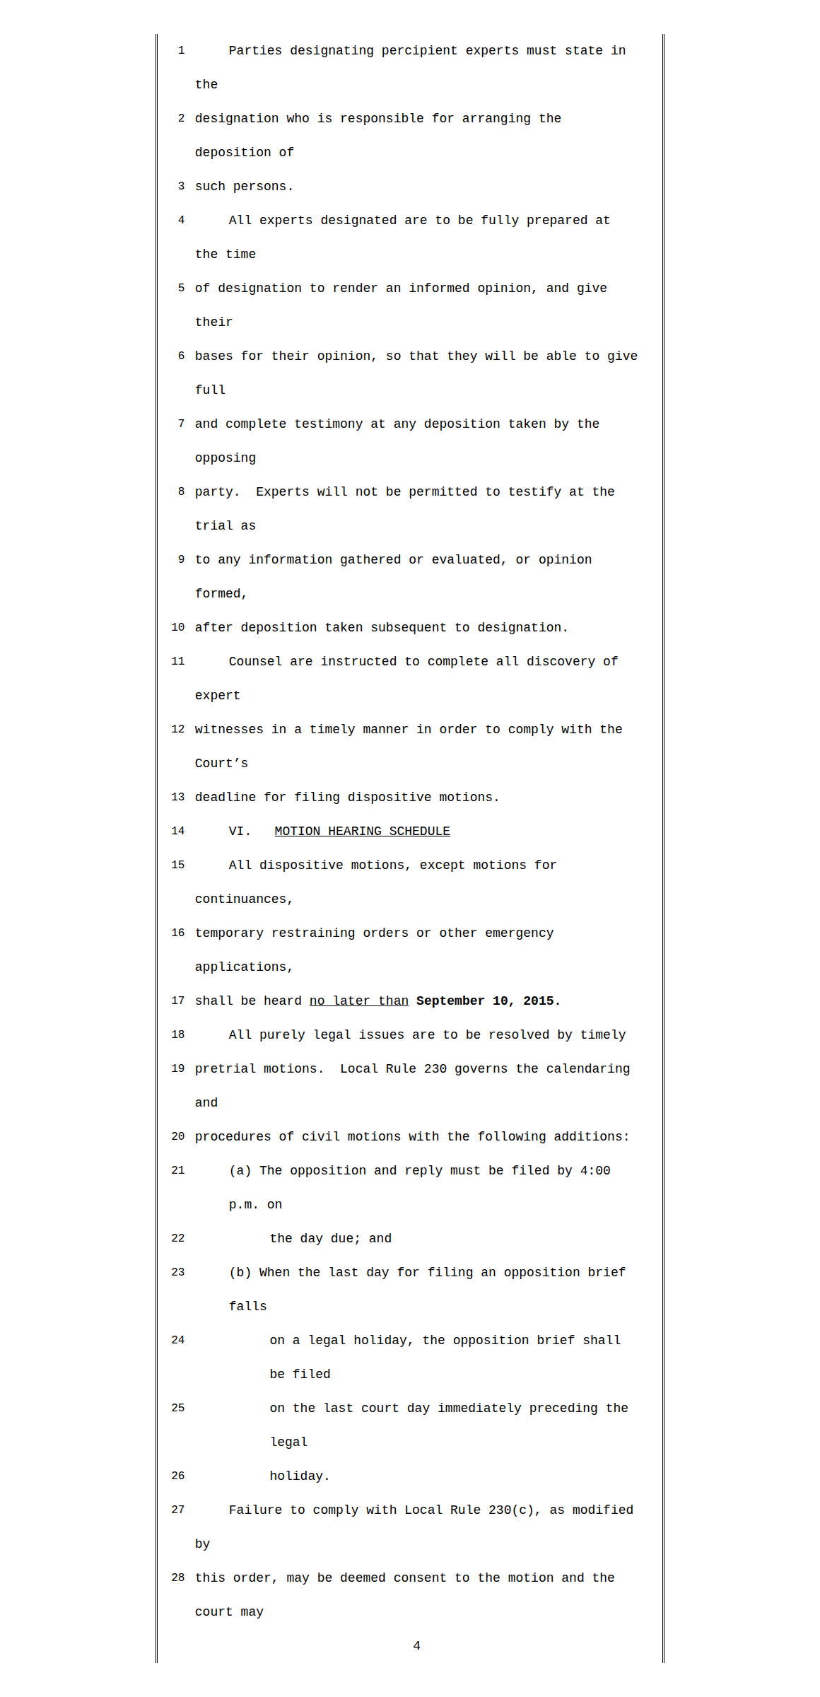1
Parties designating percipient experts must state in the
2
designation who is responsible for arranging the deposition of
3
such persons.
4
All experts designated are to be fully prepared at the time
5
of designation to render an informed opinion, and give their
6
bases for their opinion, so that they will be able to give full
7
and complete testimony at any deposition taken by the opposing
8
party. Experts will not be permitted to testify at the trial as
9
to any information gathered or evaluated, or opinion formed,
10
after deposition taken subsequent to designation.
11
Counsel are instructed to complete all discovery of expert
12
witnesses in a timely manner in order to comply with the Court’s
13
deadline for filing dispositive motions.
14
VI. MOTION HEARING SCHEDULE
15
All dispositive motions, except motions for continuances,
16
temporary restraining orders or other emergency applications,
17
shall be heard no later than September 10, 2015.
18
All purely legal issues are to be resolved by timely
19
pretrial motions. Local Rule 230 governs the calendaring and
20
procedures of civil motions with the following additions:
21
(a) The opposition and reply must be filed by 4:00 p.m. on
22
the day due; and
23
(b) When the last day for filing an opposition brief falls
24
on a legal holiday, the opposition brief shall be filed
25
on the last court day immediately preceding the legal
26
holiday.
27
Failure to comply with Local Rule 230(c), as modified by
28
this order, may be deemed consent to the motion and the court may
4